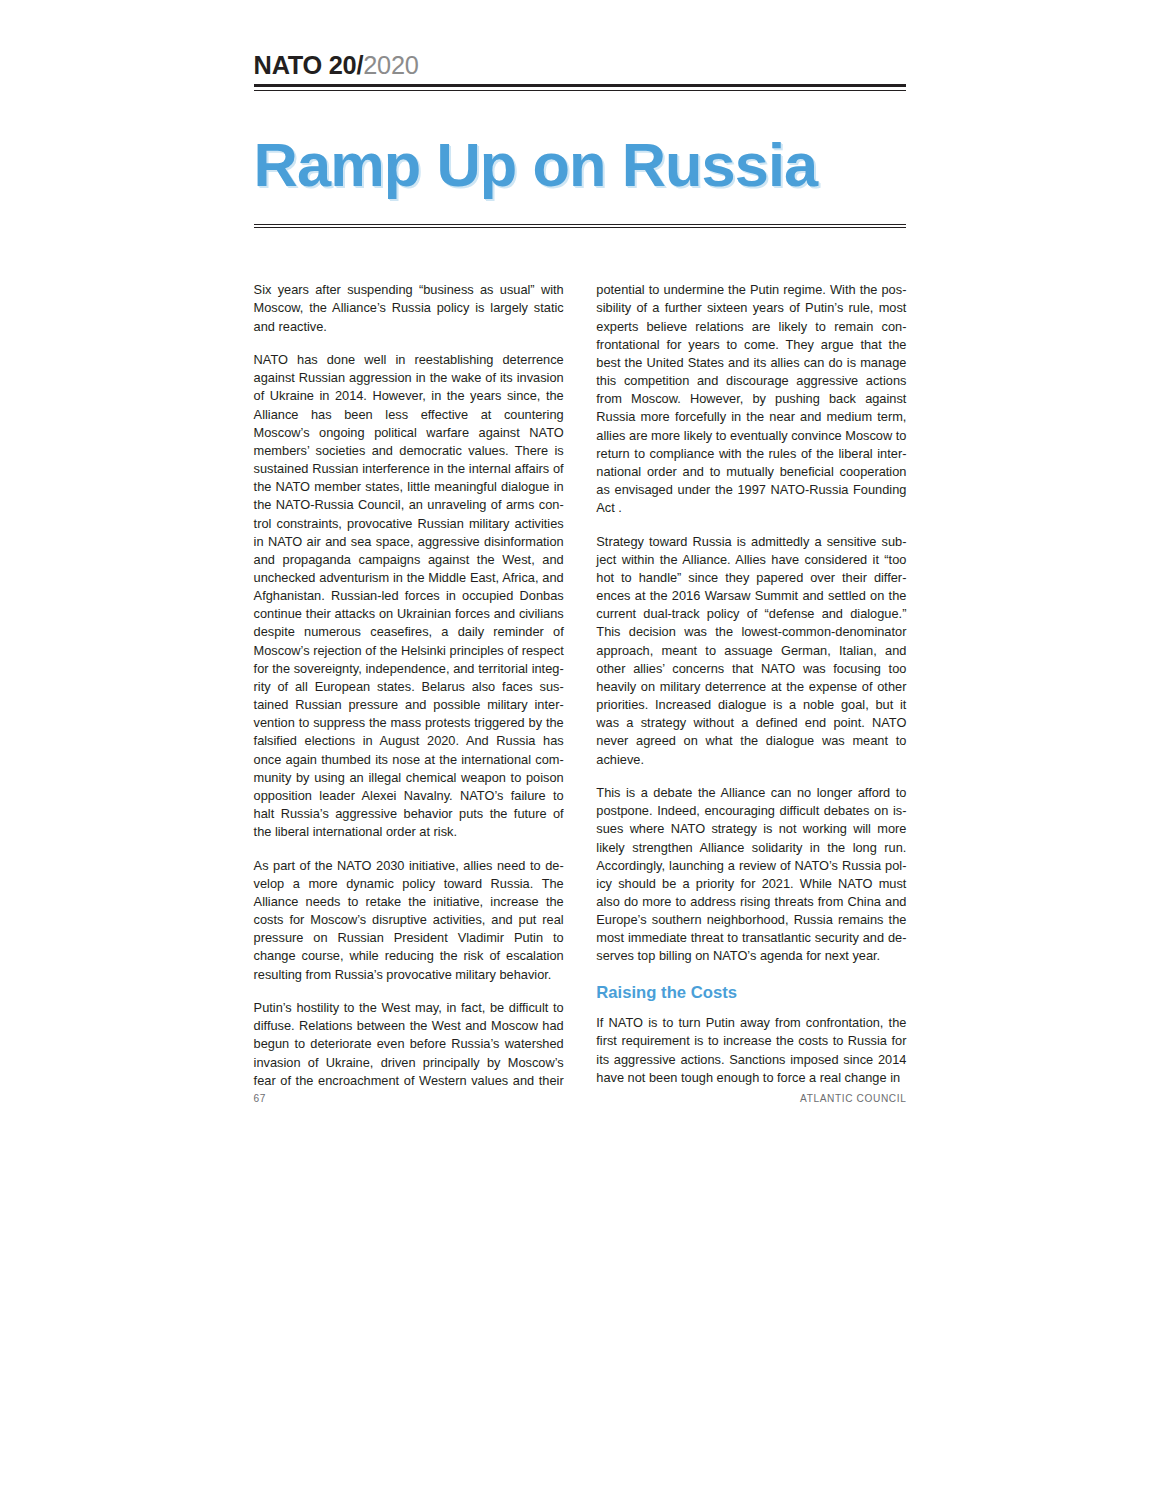NATO 20/2020
Ramp Up on Russia
Six years after suspending “business as usual” with Moscow, the Alliance’s Russia policy is largely static and reactive.
NATO has done well in reestablishing deterrence against Russian aggression in the wake of its invasion of Ukraine in 2014. However, in the years since, the Alliance has been less effective at countering Moscow’s ongoing political warfare against NATO members’ societies and democratic values. There is sustained Russian interference in the internal affairs of the NATO member states, little meaningful dialogue in the NATO-Russia Council, an unraveling of arms control constraints, provocative Russian military activities in NATO air and sea space, aggressive disinformation and propaganda campaigns against the West, and unchecked adventurism in the Middle East, Africa, and Afghanistan. Russian-led forces in occupied Donbas continue their attacks on Ukrainian forces and civilians despite numerous ceasefires, a daily reminder of Moscow’s rejection of the Helsinki principles of respect for the sovereignty, independence, and territorial integrity of all European states. Belarus also faces sustained Russian pressure and possible military intervention to suppress the mass protests triggered by the falsified elections in August 2020. And Russia has once again thumbed its nose at the international community by using an illegal chemical weapon to poison opposition leader Alexei Navalny. NATO’s failure to halt Russia’s aggressive behavior puts the future of the liberal international order at risk.
As part of the NATO 2030 initiative, allies need to develop a more dynamic policy toward Russia. The Alliance needs to retake the initiative, increase the costs for Moscow’s disruptive activities, and put real pressure on Russian President Vladimir Putin to change course, while reducing the risk of escalation resulting from Russia’s provocative military behavior.
Putin’s hostility to the West may, in fact, be difficult to diffuse. Relations between the West and Moscow had begun to deteriorate even before Russia’s watershed invasion of Ukraine, driven principally by Moscow’s fear of the encroachment of Western values and their potential to undermine the Putin regime. With the possibility of a further sixteen years of Putin’s rule, most experts believe relations are likely to remain confrontational for years to come. They argue that the best the United States and its allies can do is manage this competition and discourage aggressive actions from Moscow. However, by pushing back against Russia more forcefully in the near and medium term, allies are more likely to eventually convince Moscow to return to compliance with the rules of the liberal international order and to mutually beneficial cooperation as envisaged under the 1997 NATO-Russia Founding Act .
Strategy toward Russia is admittedly a sensitive subject within the Alliance. Allies have considered it “too hot to handle” since they papered over their differences at the 2016 Warsaw Summit and settled on the current dual-track policy of “defense and dialogue.” This decision was the lowest-common-denominator approach, meant to assuage German, Italian, and other allies’ concerns that NATO was focusing too heavily on military deterrence at the expense of other priorities. Increased dialogue is a noble goal, but it was a strategy without a defined end point. NATO never agreed on what the dialogue was meant to achieve.
This is a debate the Alliance can no longer afford to postpone. Indeed, encouraging difficult debates on issues where NATO strategy is not working will more likely strengthen Alliance solidarity in the long run. Accordingly, launching a review of NATO’s Russia policy should be a priority for 2021. While NATO must also do more to address rising threats from China and Europe’s southern neighborhood, Russia remains the most immediate threat to transatlantic security and deserves top billing on NATO’s agenda for next year.
Raising the Costs
If NATO is to turn Putin away from confrontation, the first requirement is to increase the costs to Russia for its aggressive actions. Sanctions imposed since 2014 have not been tough enough to force a real change in
67 ATLANTIC COUNCIL